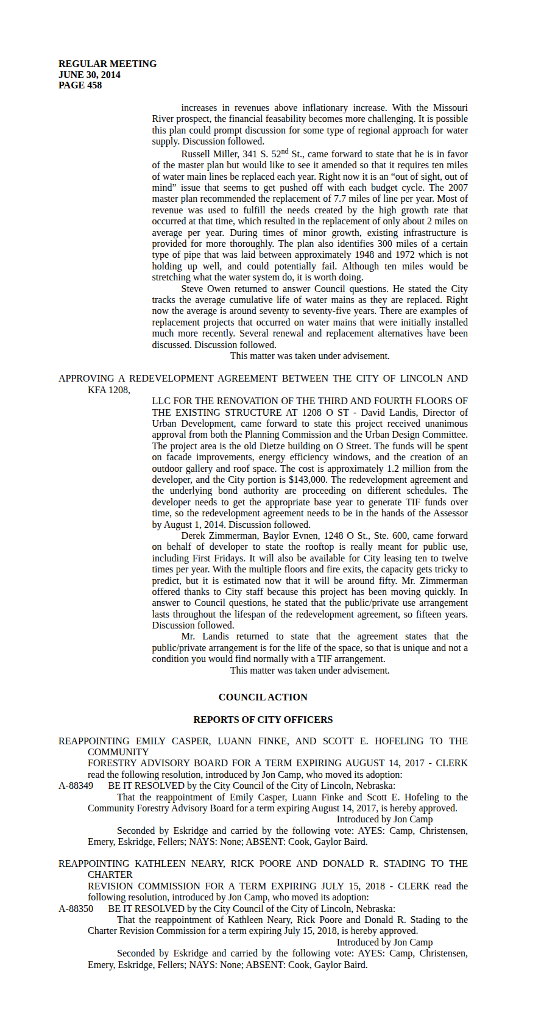REGULAR MEETING
JUNE 30, 2014
PAGE 458
increases in revenues above inflationary increase. With the Missouri River prospect, the financial feasability becomes more challenging. It is possible this plan could prompt discussion for some type of regional approach for water supply. Discussion followed.
Russell Miller, 341 S. 52nd St., came forward to state that he is in favor of the master plan but would like to see it amended so that it requires ten miles of water main lines be replaced each year. Right now it is an “out of sight, out of mind” issue that seems to get pushed off with each budget cycle. The 2007 master plan recommended the replacement of 7.7 miles of line per year. Most of revenue was used to fulfill the needs created by the high growth rate that occurred at that time, which resulted in the replacement of only about 2 miles on average per year. During times of minor growth, existing infrastructure is provided for more thoroughly. The plan also identifies 300 miles of a certain type of pipe that was laid between approximately 1948 and 1972 which is not holding up well, and could potentially fail. Although ten miles would be stretching what the water system do, it is worth doing.
Steve Owen returned to answer Council questions. He stated the City tracks the average cumulative life of water mains as they are replaced. Right now the average is around seventy to seventy-five years. There are examples of replacement projects that occurred on water mains that were initially installed much more recently. Several renewal and replacement alternatives have been discussed. Discussion followed.
This matter was taken under advisement.
APPROVING A REDEVELOPMENT AGREEMENT BETWEEN THE CITY OF LINCOLN AND KFA 1208,
LLC FOR THE RENOVATION OF THE THIRD AND FOURTH FLOORS OF THE EXISTING STRUCTURE AT 1208 O ST - David Landis, Director of Urban Development, came forward to state this project received unanimous approval from both the Planning Commission and the Urban Design Committee. The project area is the old Dietze building on O Street. The funds will be spent on facade improvements, energy efficiency windows, and the creation of an outdoor gallery and roof space. The cost is approximately 1.2 million from the developer, and the City portion is $143,000. The redevelopment agreement and the underlying bond authority are proceeding on different schedules. The developer needs to get the appropriate base year to generate TIF funds over time, so the redevelopment agreement needs to be in the hands of the Assessor by August 1, 2014. Discussion followed.
Derek Zimmerman, Baylor Evnen, 1248 O St., Ste. 600, came forward on behalf of developer to state the rooftop is really meant for public use, including First Fridays. It will also be available for City leasing ten to twelve times per year. With the multiple floors and fire exits, the capacity gets tricky to predict, but it is estimated now that it will be around fifty. Mr. Zimmerman offered thanks to City staff because this project has been moving quickly. In answer to Council questions, he stated that the public/private use arrangement lasts throughout the lifespan of the redevelopment agreement, so fifteen years. Discussion followed.
Mr. Landis returned to state that the agreement states that the public/private arrangement is for the life of the space, so that is unique and not a condition you would find normally with a TIF arrangement.
This matter was taken under advisement.
COUNCIL ACTION
REPORTS OF CITY OFFICERS
REAPPOINTING EMILY CASPER, LUANN FINKE, AND SCOTT E. HOFELING TO THE COMMUNITY
FORESTRY ADVISORY BOARD FOR A TERM EXPIRING AUGUST 14, 2017 - CLERK read the following resolution, introduced by Jon Camp, who moved its adoption:
A-88349 BE IT RESOLVED by the City Council of the City of Lincoln, Nebraska:
That the reappointment of Emily Casper, Luann Finke and Scott E. Hofeling to the Community Forestry Advisory Board for a term expiring August 14, 2017, is hereby approved.
Introduced by Jon Camp
Seconded by Eskridge and carried by the following vote: AYES: Camp, Christensen, Emery, Eskridge, Fellers; NAYS: None; ABSENT: Cook, Gaylor Baird.
REAPPOINTING KATHLEEN NEARY, RICK POORE AND DONALD R. STADING TO THE CHARTER
REVISION COMMISSION FOR A TERM EXPIRING JULY 15, 2018 - CLERK read the following resolution, introduced by Jon Camp, who moved its adoption:
A-88350 BE IT RESOLVED by the City Council of the City of Lincoln, Nebraska:
That the reappointment of Kathleen Neary, Rick Poore and Donald R. Stading to the Charter Revision Commission for a term expiring July 15, 2018, is hereby approved.
Introduced by Jon Camp
Seconded by Eskridge and carried by the following vote: AYES: Camp, Christensen, Emery, Eskridge, Fellers; NAYS: None; ABSENT: Cook, Gaylor Baird.